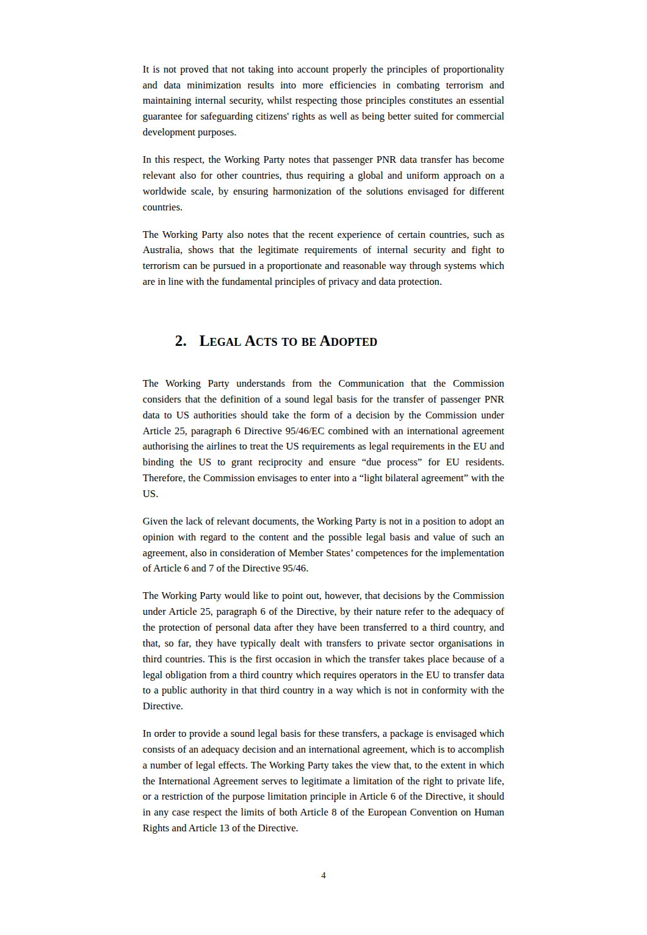It is not proved that not taking into account properly the principles of proportionality and data minimization results into more efficiencies in combating terrorism and maintaining internal security, whilst respecting those principles constitutes an essential guarantee for safeguarding citizens' rights as well as being better suited for commercial development purposes.
In this respect, the Working Party notes that passenger PNR data transfer has become relevant also for other countries, thus requiring a global and uniform approach on a worldwide scale, by ensuring harmonization of the solutions envisaged for different countries.
The Working Party also notes that the recent experience of certain countries, such as Australia, shows that the legitimate requirements of internal security and fight to terrorism can be pursued in a proportionate and reasonable way through systems which are in line with the fundamental principles of privacy and data protection.
2. Legal Acts to be Adopted
The Working Party understands from the Communication that the Commission considers that the definition of a sound legal basis for the transfer of passenger PNR data to US authorities should take the form of a decision by the Commission under Article 25, paragraph 6 Directive 95/46/EC combined with an international agreement authorising the airlines to treat the US requirements as legal requirements in the EU and binding the US to grant reciprocity and ensure “due process” for EU residents. Therefore, the Commission envisages to enter into a “light bilateral agreement” with the US.
Given the lack of relevant documents, the Working Party is not in a position to adopt an opinion with regard to the content and the possible legal basis and value of such an agreement, also in consideration of Member States’ competences for the implementation of Article 6 and 7 of the Directive 95/46.
The Working Party would like to point out, however, that decisions by the Commission under Article 25, paragraph 6 of the Directive, by their nature refer to the adequacy of the protection of personal data after they have been transferred to a third country, and that, so far, they have typically dealt with transfers to private sector organisations in third countries. This is the first occasion in which the transfer takes place because of a legal obligation from a third country which requires operators in the EU to transfer data to a public authority in that third country in a way which is not in conformity with the Directive.
In order to provide a sound legal basis for these transfers, a package is envisaged which consists of an adequacy decision and an international agreement, which is to accomplish a number of legal effects. The Working Party takes the view that, to the extent in which the International Agreement serves to legitimate a limitation of the right to private life, or a restriction of the purpose limitation principle in Article 6 of the Directive, it should in any case respect the limits of both Article 8 of the European Convention on Human Rights and Article 13 of the Directive.
4